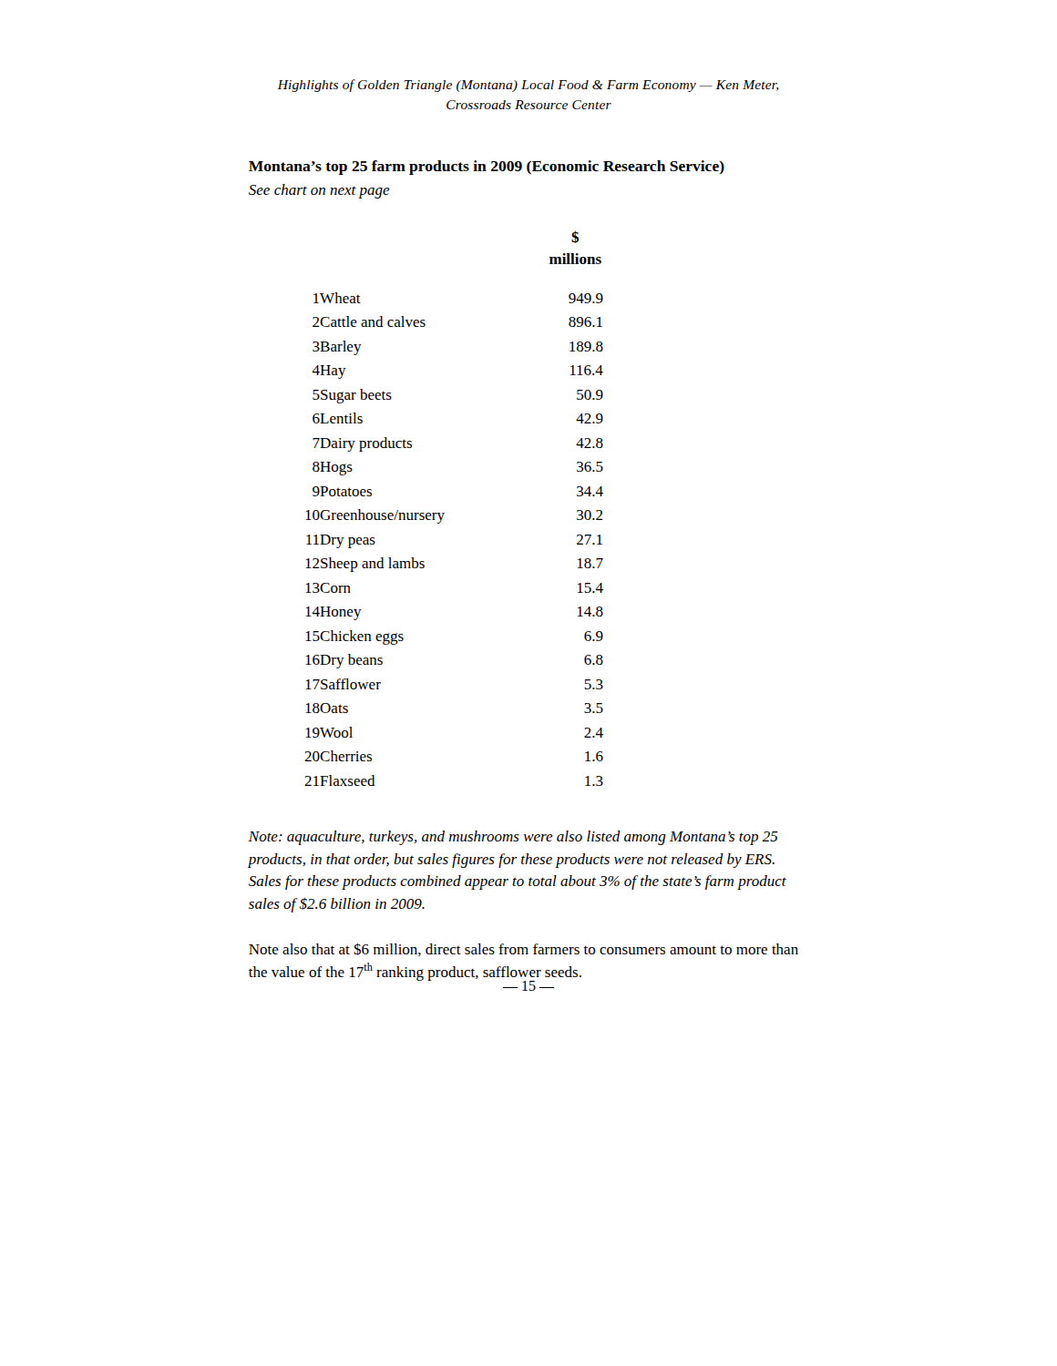Highlights of Golden Triangle (Montana) Local Food & Farm Economy — Ken Meter, Crossroads Resource Center
Montana’s top 25 farm products in 2009 (Economic Research Service)
See chart on next page
| | | $ millions |
| 1 | Wheat | 949.9 |
| 2 | Cattle and calves | 896.1 |
| 3 | Barley | 189.8 |
| 4 | Hay | 116.4 |
| 5 | Sugar beets | 50.9 |
| 6 | Lentils | 42.9 |
| 7 | Dairy products | 42.8 |
| 8 | Hogs | 36.5 |
| 9 | Potatoes | 34.4 |
| 10 | Greenhouse/nursery | 30.2 |
| 11 | Dry peas | 27.1 |
| 12 | Sheep and lambs | 18.7 |
| 13 | Corn | 15.4 |
| 14 | Honey | 14.8 |
| 15 | Chicken eggs | 6.9 |
| 16 | Dry beans | 6.8 |
| 17 | Safflower | 5.3 |
| 18 | Oats | 3.5 |
| 19 | Wool | 2.4 |
| 20 | Cherries | 1.6 |
| 21 | Flaxseed | 1.3 |
Note: aquaculture, turkeys, and mushrooms were also listed among Montana’s top 25 products, in that order, but sales figures for these products were not released by ERS. Sales for these products combined appear to total about 3% of the state’s farm product sales of $2.6 billion in 2009.
Note also that at $6 million, direct sales from farmers to consumers amount to more than the value of the 17th ranking product, safflower seeds.
— 15 —